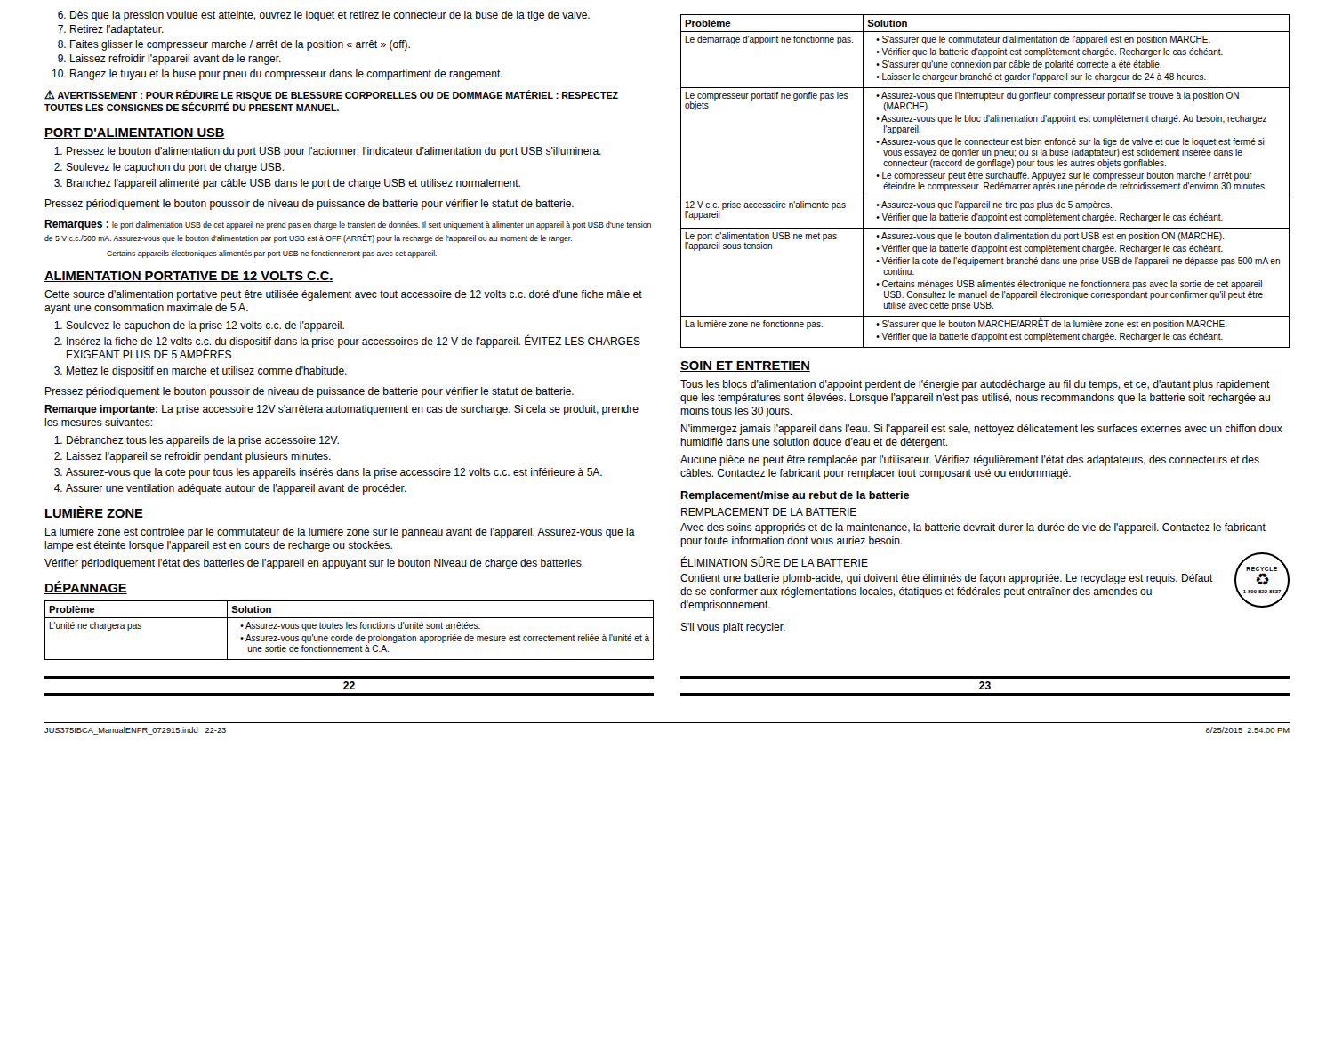Dès que la pression voulue est atteinte, ouvrez le loquet et retirez le connecteur de la buse de la tige de valve.
Retirez l'adaptateur.
Faites glisser le compresseur marche / arrêt de la position « arrêt » (off).
Laissez refroidir l'appareil avant de le ranger.
Rangez le tuyau et la buse pour pneu du compresseur dans le compartiment de rangement.
⚠ AVERTISSEMENT : POUR RÉDUIRE LE RISQUE DE BLESSURE CORPORELLES OU DE DOMMAGE MATÉRIEL : RESPECTEZ TOUTES LES CONSIGNES DE SÉCURITÉ DU PRESENT MANUEL.
PORT D'ALIMENTATION USB
Pressez le bouton d'alimentation du port USB pour l'actionner; l'indicateur d'alimentation du port USB s'illuminera.
Soulevez le capuchon du port de charge USB.
Branchez l'appareil alimenté par câble USB dans le port de charge USB et utilisez normalement.
Pressez périodiquement le bouton poussoir de niveau de puissance de batterie pour vérifier le statut de batterie.
Remarques : le port d'alimentation USB de cet appareil ne prend pas en charge le transfert de données. Il sert uniquement à alimenter un appareil à port USB d'une tension de 5 V c.c./500 mA. Assurez-vous que le bouton d'alimentation par port USB est à OFF (ARRÊT) pour la recharge de l'appareil ou au moment de le ranger. Certains appareils électroniques alimentés par port USB ne fonctionneront pas avec cet appareil.
ALIMENTATION PORTATIVE DE 12 VOLTS C.C.
Cette source d'alimentation portative peut être utilisée également avec tout accessoire de 12 volts c.c. doté d'une fiche mâle et ayant une consommation maximale de 5 A.
Soulevez le capuchon de la prise 12 volts c.c. de l'appareil.
Insérez la fiche de 12 volts c.c. du dispositif dans la prise pour accessoires de 12 V de l'appareil. ÉVITEZ LES CHARGES EXIGEANT PLUS DE 5 AMPÈRES
Mettez le dispositif en marche et utilisez comme d'habitude.
Pressez périodiquement le bouton poussoir de niveau de puissance de batterie pour vérifier le statut de batterie.
Remarque importante: La prise accessoire 12V s'arrêtera automatiquement en cas de surcharge. Si cela se produit, prendre les mesures suivantes:
Débranchez tous les appareils de la prise accessoire 12V.
Laissez l'appareil se refroidir pendant plusieurs minutes.
Assurez-vous que la cote pour tous les appareils insérés dans la prise accessoire 12 volts c.c. est inférieure à 5A.
Assurer une ventilation adéquate autour de l'appareil avant de procéder.
LUMIÈRE ZONE
La lumière zone est contrôlée par le commutateur de la lumière zone sur le panneau avant de l'appareil. Assurez-vous que la lampe est éteinte lorsque l'appareil est en cours de recharge ou stockées.
Vérifier périodiquement l'état des batteries de l'appareil en appuyant sur le bouton Niveau de charge des batteries.
DÉPANNAGE
| Problème | Solution |
| --- | --- |
| L'unité ne chargera pas | Assurez-vous que toutes les fonctions d'unité sont arrêtées. Assurez-vous qu'une corde de prolongation appropriée de mesure est correctement reliée à l'unité et à une sortie de fonctionnement à C.A. |
22
| Problème | Solution |
| --- | --- |
| Le démarrage d'appoint ne fonctionne pas. | S'assurer que le commutateur d'alimentation de l'appareil est en position MARCHE. Vérifier que la batterie d'appoint est complètement chargée. Recharger le cas échéant. S'assurer qu'une connexion par câble de polarité correcte a été établie. Laisser le chargeur branché et garder l'appareil sur le chargeur de 24 à 48 heures. |
| Le compresseur portatif ne gonfle pas les objets | Assurez-vous que l'interrupteur du gonfleur compresseur portatif se trouve à la position ON (MARCHE). Assurez-vous que le bloc d'alimentation d'appoint est complètement chargé. Au besoin, rechargez l'appareil. Assurez-vous que le connecteur est bien enfoncé sur la tige de valve et que le loquet est fermé si vous essayez de gonfler un pneu; ou si la buse (adaptateur) est solidement insérée dans le connecteur (raccord de gonflage) pour tous les autres objets gonflables. Le compresseur peut être surchauffé. Appuyez sur le compresseur bouton marche / arrêt pour éteindre le compresseur. Redémarrer après une période de refroidissement d'environ 30 minutes. |
| 12 V c.c. prise accessoire n'alimente pas l'appareil | Assurez-vous que l'appareil ne tire pas plus de 5 ampères. Vérifier que la batterie d'appoint est complètement chargée. Recharger le cas échéant. |
| Le port d'alimentation USB ne met pas l'appareil sous tension | Assurez-vous que le bouton d'alimentation du port USB est en position ON (MARCHE). Vérifier que la batterie d'appoint est complètement chargée. Recharger le cas échéant. Vérifier la cote de l'équipement branché dans une prise USB de l'appareil ne dépasse pas 500 mA en continu. Certains ménages USB alimentés électronique ne fonctionnera pas avec la sortie de cet appareil USB. Consultez le manuel de l'appareil électronique correspondant pour confirmer qu'il peut être utilisé avec cette prise USB. |
| La lumière zone ne fonctionne pas. | S'assurer que le bouton MARCHE/ARRÊT de la lumière zone est en position MARCHE. Vérifier que la batterie d'appoint est complètement chargée. Recharger le cas échéant. |
SOIN ET ENTRETIEN
Tous les blocs d'alimentation d'appoint perdent de l'énergie par autodécharge au fil du temps, et ce, d'autant plus rapidement que les températures sont élevées. Lorsque l'appareil n'est pas utilisé, nous recommandons que la batterie soit rechargée au moins tous les 30 jours.
N'immergez jamais l'appareil dans l'eau. Si l'appareil est sale, nettoyez délicatement les surfaces externes avec un chiffon doux humidifié dans une solution douce d'eau et de détergent.
Aucune pièce ne peut être remplacée par l'utilisateur. Vérifiez régulièrement l'état des adaptateurs, des connecteurs et des câbles. Contactez le fabricant pour remplacer tout composant usé ou endommagé.
Remplacement/mise au rebut de la batterie
REMPLACEMENT DE LA BATTERIE
Avec des soins appropriés et de la maintenance, la batterie devrait durer la durée de vie de l'appareil. Contactez le fabricant pour toute information dont vous auriez besoin.
ÉLIMINATION SÛRE DE LA BATTERIE
Contient une batterie plomb-acide, qui doivent être éliminés de façon appropriée. Le recyclage est requis. Défaut de se conformer aux réglementations locales, étatiques et fédérales peut entraîner des amendes ou d'emprisonnement.
RECYCLE ♻ 1-800-822-8837
S'il vous plaît recycler.
23
JUS375IBCA_ManualENFR_072915.indd 22-23 8/25/2015 2:54:00 PM